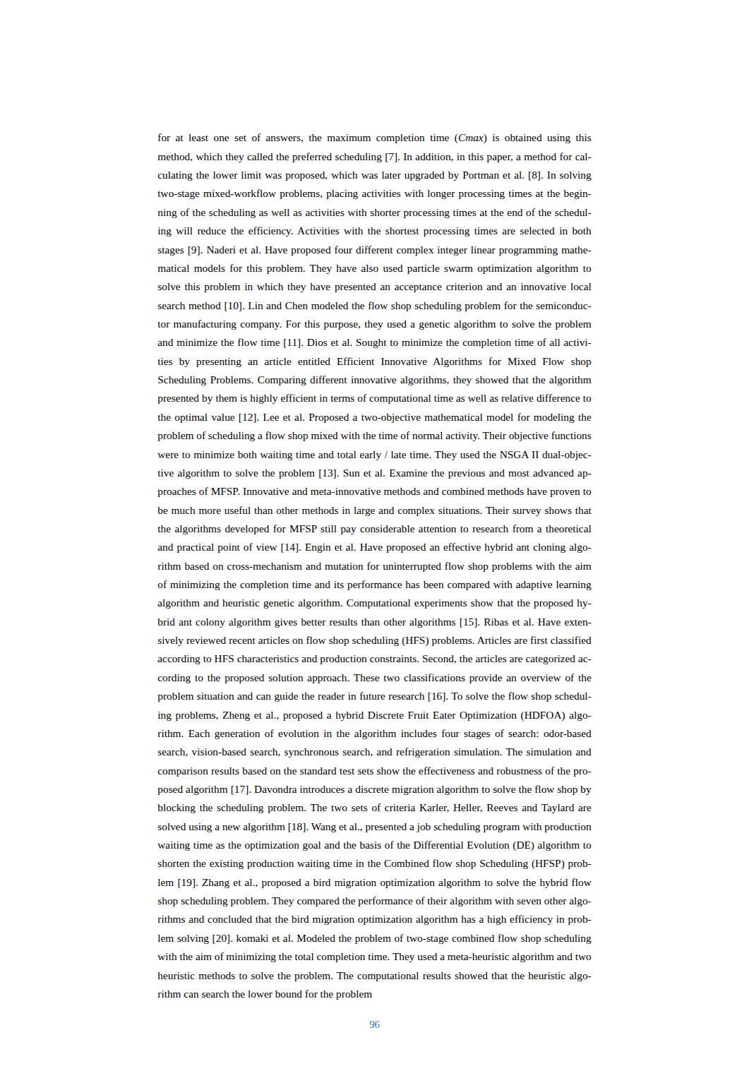for at least one set of answers, the maximum completion time (Cmax) is obtained using this method, which they called the preferred scheduling [7]. In addition, in this paper, a method for calculating the lower limit was proposed, which was later upgraded by Portman et al. [8]. In solving two-stage mixed-workflow problems, placing activities with longer processing times at the beginning of the scheduling as well as activities with shorter processing times at the end of the scheduling will reduce the efficiency. Activities with the shortest processing times are selected in both stages [9]. Naderi et al. Have proposed four different complex integer linear programming mathematical models for this problem. They have also used particle swarm optimization algorithm to solve this problem in which they have presented an acceptance criterion and an innovative local search method [10]. Lin and Chen modeled the flow shop scheduling problem for the semiconductor manufacturing company. For this purpose, they used a genetic algorithm to solve the problem and minimize the flow time [11]. Dios et al. Sought to minimize the completion time of all activities by presenting an article entitled Efficient Innovative Algorithms for Mixed Flow shop Scheduling Problems. Comparing different innovative algorithms, they showed that the algorithm presented by them is highly efficient in terms of computational time as well as relative difference to the optimal value [12]. Lee et al. Proposed a two-objective mathematical model for modeling the problem of scheduling a flow shop mixed with the time of normal activity. Their objective functions were to minimize both waiting time and total early / late time. They used the NSGA II dual-objective algorithm to solve the problem [13]. Sun et al. Examine the previous and most advanced approaches of MFSP. Innovative and meta-innovative methods and combined methods have proven to be much more useful than other methods in large and complex situations. Their survey shows that the algorithms developed for MFSP still pay considerable attention to research from a theoretical and practical point of view [14]. Engin et al. Have proposed an effective hybrid ant cloning algorithm based on cross-mechanism and mutation for uninterrupted flow shop problems with the aim of minimizing the completion time and its performance has been compared with adaptive learning algorithm and heuristic genetic algorithm. Computational experiments show that the proposed hybrid ant colony algorithm gives better results than other algorithms [15]. Ribas et al. Have extensively reviewed recent articles on flow shop scheduling (HFS) problems. Articles are first classified according to HFS characteristics and production constraints. Second, the articles are categorized according to the proposed solution approach. These two classifications provide an overview of the problem situation and can guide the reader in future research [16]. To solve the flow shop scheduling problems, Zheng et al., proposed a hybrid Discrete Fruit Eater Optimization (HDFOA) algorithm. Each generation of evolution in the algorithm includes four stages of search: odor-based search, vision-based search, synchronous search, and refrigeration simulation. The simulation and comparison results based on the standard test sets show the effectiveness and robustness of the proposed algorithm [17]. Davondra introduces a discrete migration algorithm to solve the flow shop by blocking the scheduling problem. The two sets of criteria Karler, Heller, Reeves and Taylard are solved using a new algorithm [18]. Wang et al., presented a job scheduling program with production waiting time as the optimization goal and the basis of the Differential Evolution (DE) algorithm to shorten the existing production waiting time in the Combined flow shop Scheduling (HFSP) problem [19]. Zhang et al., proposed a bird migration optimization algorithm to solve the hybrid flow shop scheduling problem. They compared the performance of their algorithm with seven other algorithms and concluded that the bird migration optimization algorithm has a high efficiency in problem solving [20]. komaki et al. Modeled the problem of two-stage combined flow shop scheduling with the aim of minimizing the total completion time. They used a meta-heuristic algorithm and two heuristic methods to solve the problem. The computational results showed that the heuristic algorithm can search the lower bound for the problem
96